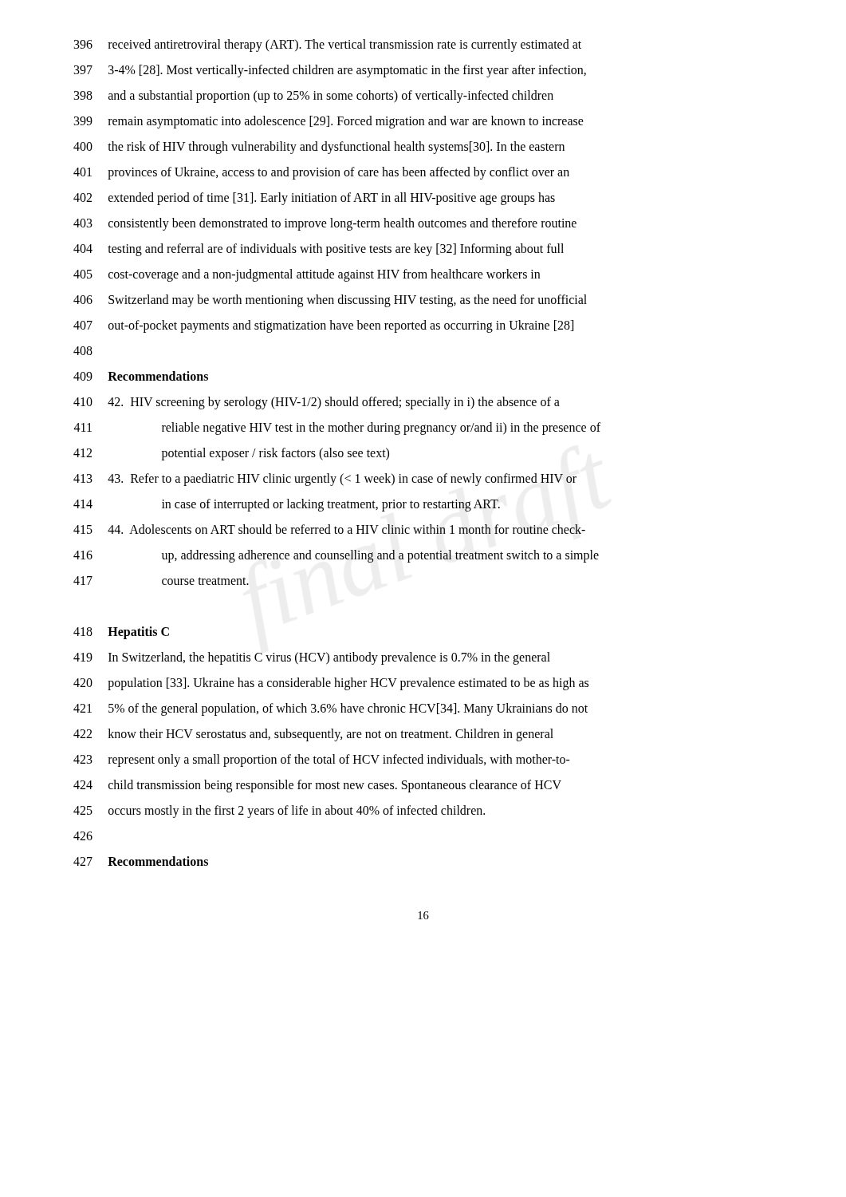final draft
396 received antiretroviral therapy (ART). The vertical transmission rate is currently estimated at
3973-4% [28]. Most vertically-infected children are asymptomatic in the first year after infection,
398 and a substantial proportion (up to 25% in some cohorts) of vertically-infected children
399 remain asymptomatic into adolescence [29]. Forced migration and war are known to increase
400 the risk of HIV through vulnerability and dysfunctional health systems[30]. In the eastern
401 provinces of Ukraine, access to and provision of care has been affected by conflict over an
402 extended period of time [31]. Early initiation of ART in all HIV-positive age groups has
403 consistently been demonstrated to improve long-term health outcomes and therefore routine
404 testing and referral are of individuals with positive tests are key [32] Informing about full
405 cost-coverage and a non-judgmental attitude against HIV from healthcare workers in
406 Switzerland may be worth mentioning when discussing HIV testing, as the need for unofficial
407 out-of-pocket payments and stigmatization have been reported as occurring in Ukraine [28]
408
409
Recommendations
41042. HIV screening by serology (HIV-1/2) should offered; specially in i) the absence of a
411 reliable negative HIV test in the mother during pregnancy or/and ii) in the presence of
412 potential exposer / risk factors (also see text)
41343. Refer to a paediatric HIV clinic urgently (< 1 week) in case of newly confirmed HIV or
414 in case of interrupted or lacking treatment, prior to restarting ART.
41544. Adolescents on ART should be referred to a HIV clinic within 1 month for routine check-
416 up, addressing adherence and counselling and a potential treatment switch to a simple
417 course treatment.
418
Hepatitis C
419 In Switzerland, the hepatitis C virus (HCV) antibody prevalence is 0.7% in the general
420 population [33]. Ukraine has a considerable higher HCV prevalence estimated to be as high as
4215% of the general population, of which 3.6% have chronic HCV[34]. Many Ukrainians do not
422 know their HCV serostatus and, subsequently, are not on treatment. Children in general
423 represent only a small proportion of the total of HCV infected individuals, with mother-to-
424 child transmission being responsible for most new cases. Spontaneous clearance of HCV
425 occurs mostly in the first 2 years of life in about 40% of infected children.
426
427
Recommendations
16